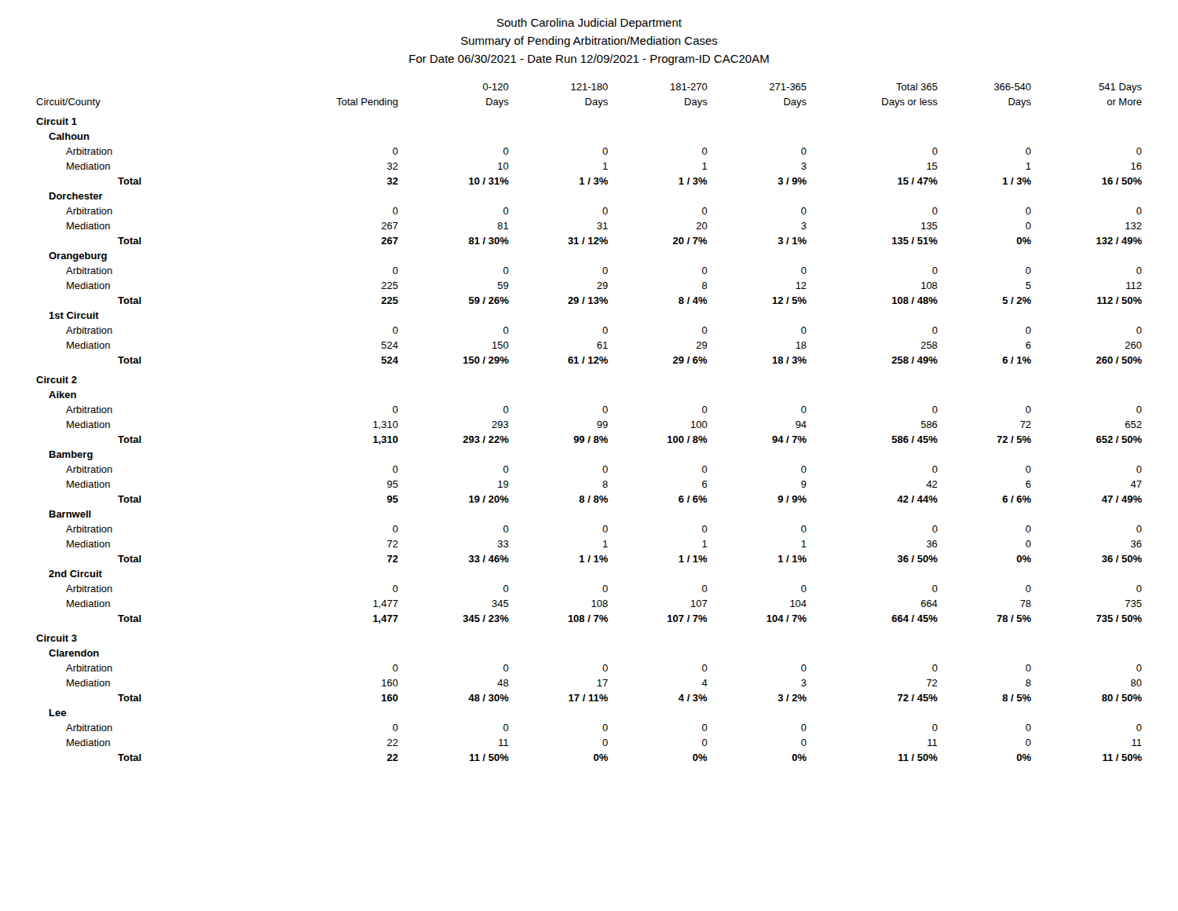South Carolina Judicial Department
Summary of Pending Arbitration/Mediation Cases
For Date 06/30/2021 - Date Run 12/09/2021 - Program-ID CAC20AM
| | | 0-120 | 121-180 | 181-270 | 271-365 | Total 365 | 366-540 | 541 Days |
| --- | --- | --- | --- | --- | --- | --- | --- | --- |
| Circuit/County | Total Pending | Days | Days | Days | Days | Days or less | Days | or More |
| Circuit 1 |
| Calhoun |
| Arbitration | 0 | 0 | 0 | 0 | 0 | 0 | 0 | 0 |
| Mediation | 32 | 10 | 1 | 1 | 3 | 15 | 1 | 16 |
| Total | 32 | 10 / 31% | 1 / 3% | 1 / 3% | 3 / 9% | 15 / 47% | 1 / 3% | 16 / 50% |
| Dorchester |
| Arbitration | 0 | 0 | 0 | 0 | 0 | 0 | 0 | 0 |
| Mediation | 267 | 81 | 31 | 20 | 3 | 135 | 0 | 132 |
| Total | 267 | 81 / 30% | 31 / 12% | 20 / 7% | 3 / 1% | 135 / 51% | 0% | 132 / 49% |
| Orangeburg |
| Arbitration | 0 | 0 | 0 | 0 | 0 | 0 | 0 | 0 |
| Mediation | 225 | 59 | 29 | 8 | 12 | 108 | 5 | 112 |
| Total | 225 | 59 / 26% | 29 / 13% | 8 / 4% | 12 / 5% | 108 / 48% | 5 / 2% | 112 / 50% |
| 1st Circuit |
| Arbitration | 0 | 0 | 0 | 0 | 0 | 0 | 0 | 0 |
| Mediation | 524 | 150 | 61 | 29 | 18 | 258 | 6 | 260 |
| Total | 524 | 150 / 29% | 61 / 12% | 29 / 6% | 18 / 3% | 258 / 49% | 6 / 1% | 260 / 50% |
| Circuit 2 |
| Aiken |
| Arbitration | 0 | 0 | 0 | 0 | 0 | 0 | 0 | 0 |
| Mediation | 1,310 | 293 | 99 | 100 | 94 | 586 | 72 | 652 |
| Total | 1,310 | 293 / 22% | 99 / 8% | 100 / 8% | 94 / 7% | 586 / 45% | 72 / 5% | 652 / 50% |
| Bamberg |
| Arbitration | 0 | 0 | 0 | 0 | 0 | 0 | 0 | 0 |
| Mediation | 95 | 19 | 8 | 6 | 9 | 42 | 6 | 47 |
| Total | 95 | 19 / 20% | 8 / 8% | 6 / 6% | 9 / 9% | 42 / 44% | 6 / 6% | 47 / 49% |
| Barnwell |
| Arbitration | 0 | 0 | 0 | 0 | 0 | 0 | 0 | 0 |
| Mediation | 72 | 33 | 1 | 1 | 1 | 36 | 0 | 36 |
| Total | 72 | 33 / 46% | 1 / 1% | 1 / 1% | 1 / 1% | 36 / 50% | 0% | 36 / 50% |
| 2nd Circuit |
| Arbitration | 0 | 0 | 0 | 0 | 0 | 0 | 0 | 0 |
| Mediation | 1,477 | 345 | 108 | 107 | 104 | 664 | 78 | 735 |
| Total | 1,477 | 345 / 23% | 108 / 7% | 107 / 7% | 104 / 7% | 664 / 45% | 78 / 5% | 735 / 50% |
| Circuit 3 |
| Clarendon |
| Arbitration | 0 | 0 | 0 | 0 | 0 | 0 | 0 | 0 |
| Mediation | 160 | 48 | 17 | 4 | 3 | 72 | 8 | 80 |
| Total | 160 | 48 / 30% | 17 / 11% | 4 / 3% | 3 / 2% | 72 / 45% | 8 / 5% | 80 / 50% |
| Lee |
| Arbitration | 0 | 0 | 0 | 0 | 0 | 0 | 0 | 0 |
| Mediation | 22 | 11 | 0 | 0 | 0 | 11 | 0 | 11 |
| Total | 22 | 11 / 50% | 0% | 0% | 0% | 11 / 50% | 0% | 11 / 50% |